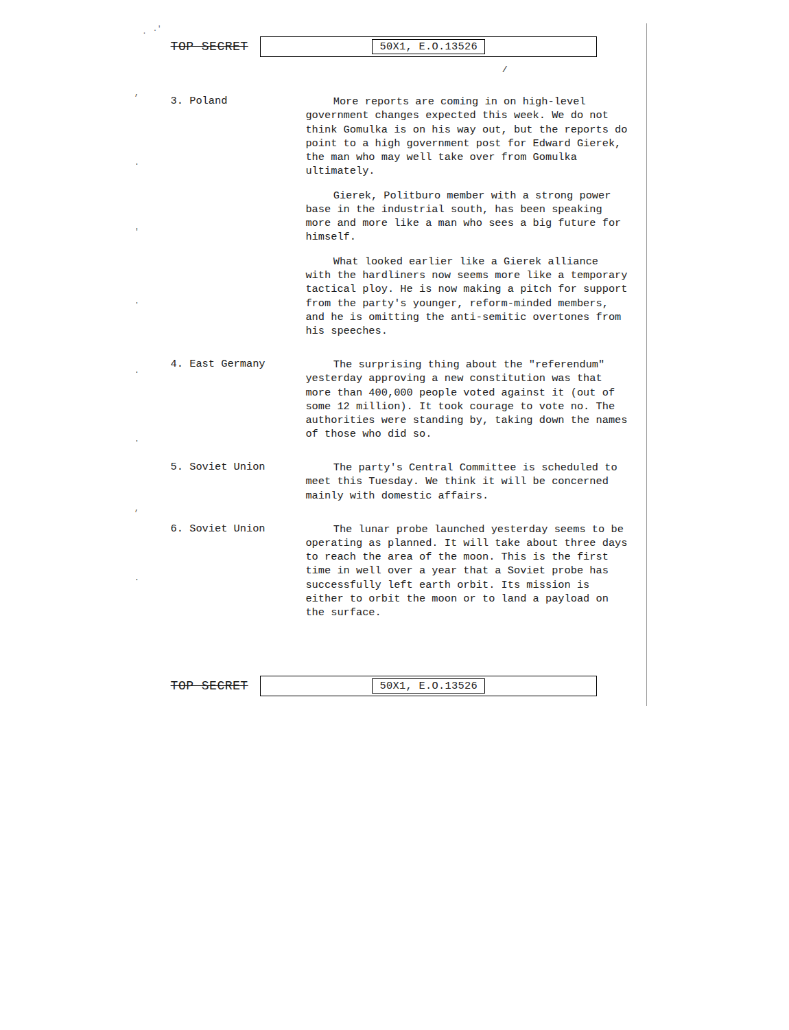. .'
, . ' . . . , .
TOP SECRET
50X1, E.O.13526
/
| 3. Poland | More reports are coming in on high-level government changes expected this week. We do not think Gomulka is on his way out, but the reports do point to a high government post for Edward Gierek, the man who may well take over from Gomulka ultimately. Gierek, Politburo member with a strong power base in the industrial south, has been speaking more and more like a man who sees a big future for himself. What looked earlier like a Gierek alliance with the hardliners now seems more like a temporary tactical ploy. He is now making a pitch for support from the party's younger, reform-minded members, and he is omitting the anti-semitic overtones from his speeches. |
| 4. East Germany | The surprising thing about the "referendum" yesterday approving a new constitution was that more than 400,000 people voted against it (out of some 12 million). It took courage to vote no. The authorities were standing by, taking down the names of those who did so. |
| 5. Soviet Union | The party's Central Committee is scheduled to meet this Tuesday. We think it will be concerned mainly with domestic affairs. |
| 6. Soviet Union | The lunar probe launched yesterday seems to be operating as planned. It will take about three days to reach the area of the moon. This is the first time in well over a year that a Soviet probe has successfully left earth orbit. Its mission is either to orbit the moon or to land a payload on the surface. |
TOP SECRET
50X1, E.O.13526